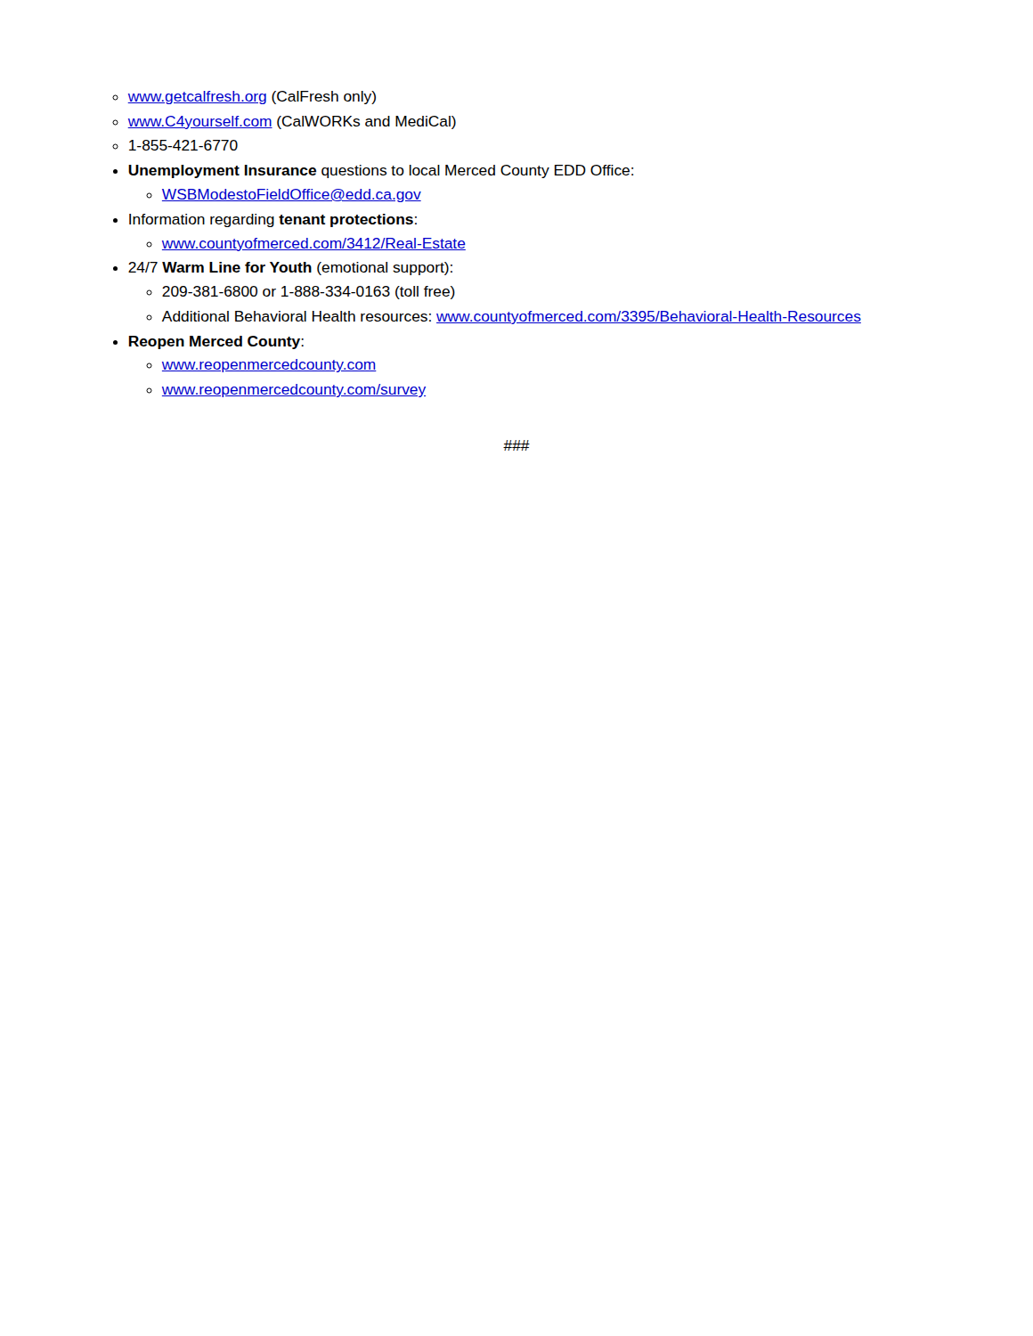www.getcalfresh.org (CalFresh only)
www.C4yourself.com (CalWORKs and MediCal)
1-855-421-6770
Unemployment Insurance questions to local Merced County EDD Office:
WSBModestoFieldOffice@edd.ca.gov
Information regarding tenant protections:
www.countyofmerced.com/3412/Real-Estate
24/7 Warm Line for Youth (emotional support):
209-381-6800 or 1-888-334-0163 (toll free)
Additional Behavioral Health resources: www.countyofmerced.com/3395/Behavioral-Health-Resources
Reopen Merced County:
www.reopenmercedcounty.com
www.reopenmercedcounty.com/survey
###